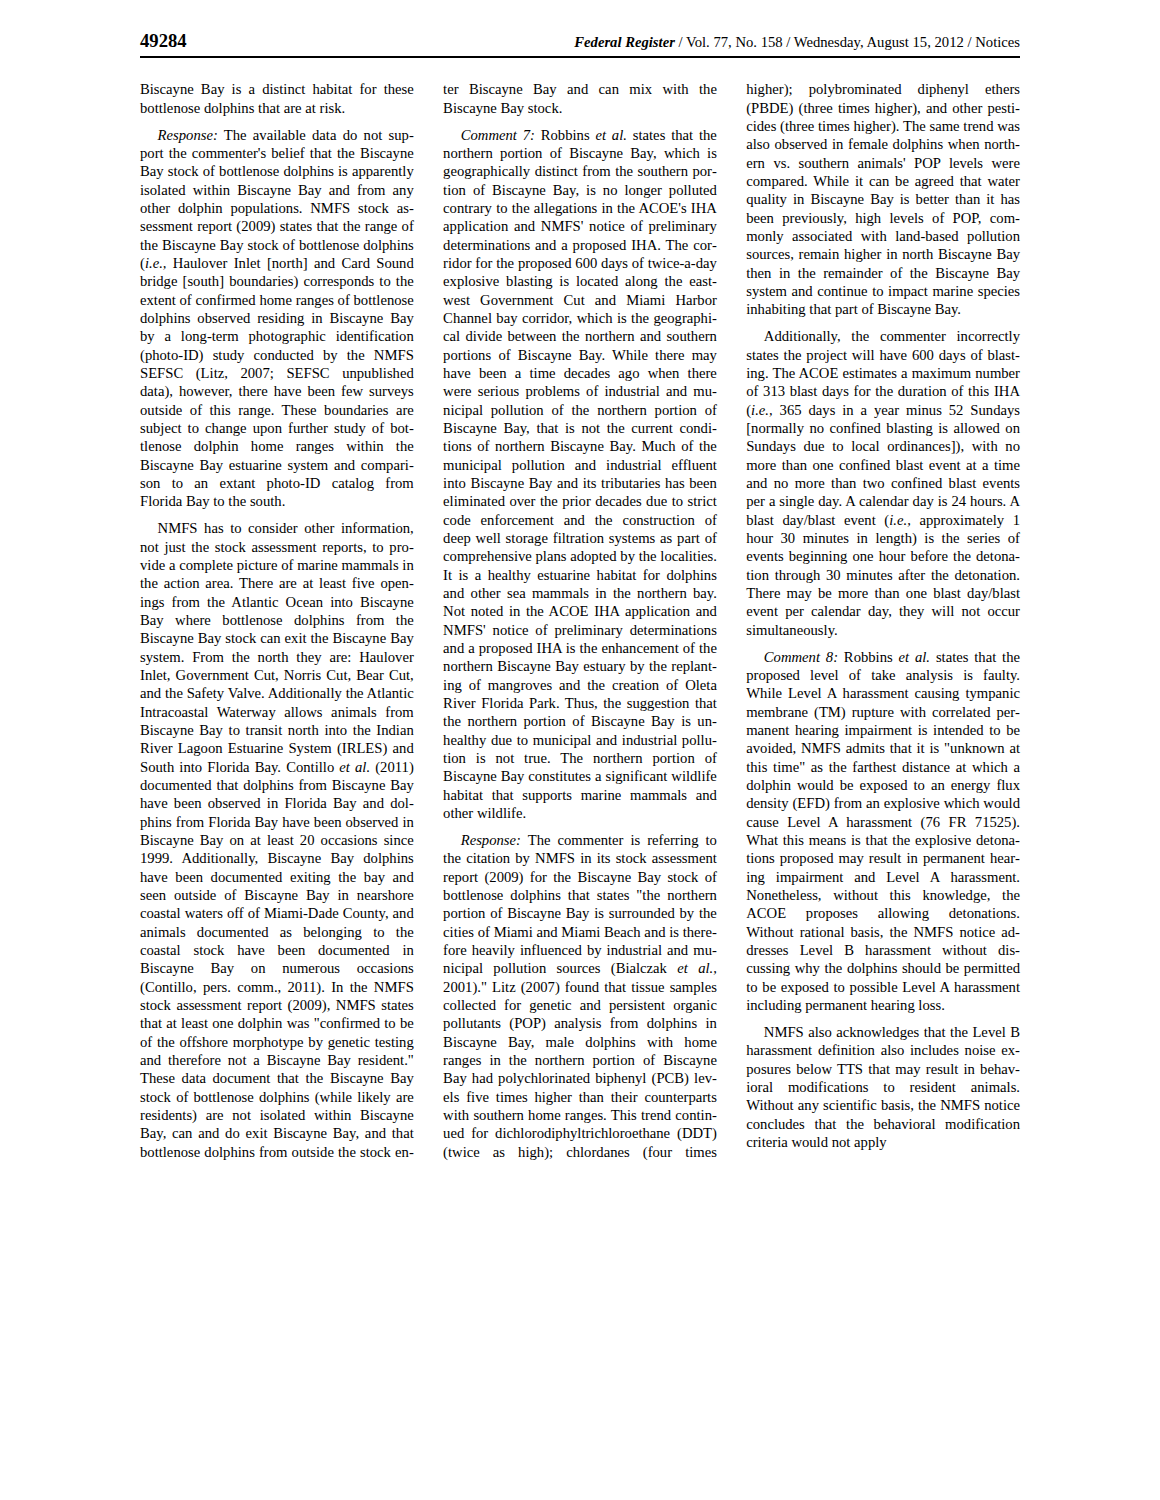49284
Federal Register / Vol. 77, No. 158 / Wednesday, August 15, 2012 / Notices
Biscayne Bay is a distinct habitat for these bottlenose dolphins that are at risk.
Response: The available data do not support the commenter's belief that the Biscayne Bay stock of bottlenose dolphins is apparently isolated within Biscayne Bay and from any other dolphin populations. NMFS stock assessment report (2009) states that the range of the Biscayne Bay stock of bottlenose dolphins (i.e., Haulover Inlet [north] and Card Sound bridge [south] boundaries) corresponds to the extent of confirmed home ranges of bottlenose dolphins observed residing in Biscayne Bay by a long-term photographic identification (photo-ID) study conducted by the NMFS SEFSC (Litz, 2007; SEFSC unpublished data), however, there have been few surveys outside of this range. These boundaries are subject to change upon further study of bottlenose dolphin home ranges within the Biscayne Bay estuarine system and comparison to an extant photo-ID catalog from Florida Bay to the south.
NMFS has to consider other information, not just the stock assessment reports, to provide a complete picture of marine mammals in the action area. There are at least five openings from the Atlantic Ocean into Biscayne Bay where bottlenose dolphins from the Biscayne Bay stock can exit the Biscayne Bay system. From the north they are: Haulover Inlet, Government Cut, Norris Cut, Bear Cut, and the Safety Valve. Additionally the Atlantic Intracoastal Waterway allows animals from Biscayne Bay to transit north into the Indian River Lagoon Estuarine System (IRLES) and South into Florida Bay. Contillo et al. (2011) documented that dolphins from Biscayne Bay have been observed in Florida Bay and dolphins from Florida Bay have been observed in Biscayne Bay on at least 20 occasions since 1999. Additionally, Biscayne Bay dolphins have been documented exiting the bay and seen outside of Biscayne Bay in nearshore coastal waters off of Miami-Dade County, and animals documented as belonging to the coastal stock have been documented in Biscayne Bay on numerous occasions (Contillo, pers. comm., 2011). In the NMFS stock assessment report (2009), NMFS states that at least one dolphin was "confirmed to be of the offshore morphotype by genetic testing and therefore not a Biscayne Bay resident." These data document that the Biscayne Bay stock of bottlenose dolphins (while likely are residents) are not isolated within Biscayne Bay, can and do exit Biscayne Bay, and that bottlenose dolphins from outside the stock enter Biscayne Bay and can mix with the Biscayne Bay stock.
Comment 7: Robbins et al. states that the northern portion of Biscayne Bay, which is geographically distinct from the southern portion of Biscayne Bay, is no longer polluted contrary to the allegations in the ACOE's IHA application and NMFS' notice of preliminary determinations and a proposed IHA. The corridor for the proposed 600 days of twice-a-day explosive blasting is located along the east-west Government Cut and Miami Harbor Channel bay corridor, which is the geographical divide between the northern and southern portions of Biscayne Bay. While there may have been a time decades ago when there were serious problems of industrial and municipal pollution of the northern portion of Biscayne Bay, that is not the current conditions of northern Biscayne Bay. Much of the municipal pollution and industrial effluent into Biscayne Bay and its tributaries has been eliminated over the prior decades due to strict code enforcement and the construction of deep well storage filtration systems as part of comprehensive plans adopted by the localities. It is a healthy estuarine habitat for dolphins and other sea mammals in the northern bay. Not noted in the ACOE IHA application and NMFS' notice of preliminary determinations and a proposed IHA is the enhancement of the northern Biscayne Bay estuary by the replanting of mangroves and the creation of Oleta River Florida Park. Thus, the suggestion that the northern portion of Biscayne Bay is unhealthy due to municipal and industrial pollution is not true. The northern portion of Biscayne Bay constitutes a significant wildlife habitat that supports marine mammals and other wildlife.
Response: The commenter is referring to the citation by NMFS in its stock assessment report (2009) for the Biscayne Bay stock of bottlenose dolphins that states "the northern portion of Biscayne Bay is surrounded by the cities of Miami and Miami Beach and is therefore heavily influenced by industrial and municipal pollution sources (Bialczak et al., 2001)." Litz (2007) found that tissue samples collected for genetic and persistent organic pollutants (POP) analysis from dolphins in Biscayne Bay, male dolphins with home ranges in the northern portion of Biscayne Bay had polychlorinated biphenyl (PCB) levels five times higher than their counterparts with southern home ranges. This trend continued for dichlorodiphyltrichloroethane (DDT) (twice as high); chlordanes (four times higher); polybrominated diphenyl ethers (PBDE) (three times higher), and other pesticides (three times higher). The same trend was also observed in female dolphins when northern vs. southern animals' POP levels were compared. While it can be agreed that water quality in Biscayne Bay is better than it has been previously, high levels of POP, commonly associated with land-based pollution sources, remain higher in north Biscayne Bay then in the remainder of the Biscayne Bay system and continue to impact marine species inhabiting that part of Biscayne Bay.
Additionally, the commenter incorrectly states the project will have 600 days of blasting. The ACOE estimates a maximum number of 313 blast days for the duration of this IHA (i.e., 365 days in a year minus 52 Sundays [normally no confined blasting is allowed on Sundays due to local ordinances]), with no more than one confined blast event at a time and no more than two confined blast events per a single day. A calendar day is 24 hours. A blast day/blast event (i.e., approximately 1 hour 30 minutes in length) is the series of events beginning one hour before the detonation through 30 minutes after the detonation. There may be more than one blast day/blast event per calendar day, they will not occur simultaneously.
Comment 8: Robbins et al. states that the proposed level of take analysis is faulty. While Level A harassment causing tympanic membrane (TM) rupture with correlated permanent hearing impairment is intended to be avoided, NMFS admits that it is "unknown at this time" as the farthest distance at which a dolphin would be exposed to an energy flux density (EFD) from an explosive which would cause Level A harassment (76 FR 71525). What this means is that the explosive detonations proposed may result in permanent hearing impairment and Level A harassment. Nonetheless, without this knowledge, the ACOE proposes allowing detonations. Without rational basis, the NMFS notice addresses Level B harassment without discussing why the dolphins should be permitted to be exposed to possible Level A harassment including permanent hearing loss.
NMFS also acknowledges that the Level B harassment definition also includes noise exposures below TTS that may result in behavioral modifications to resident animals. Without any scientific basis, the NMFS notice concludes that the behavioral modification criteria would not apply